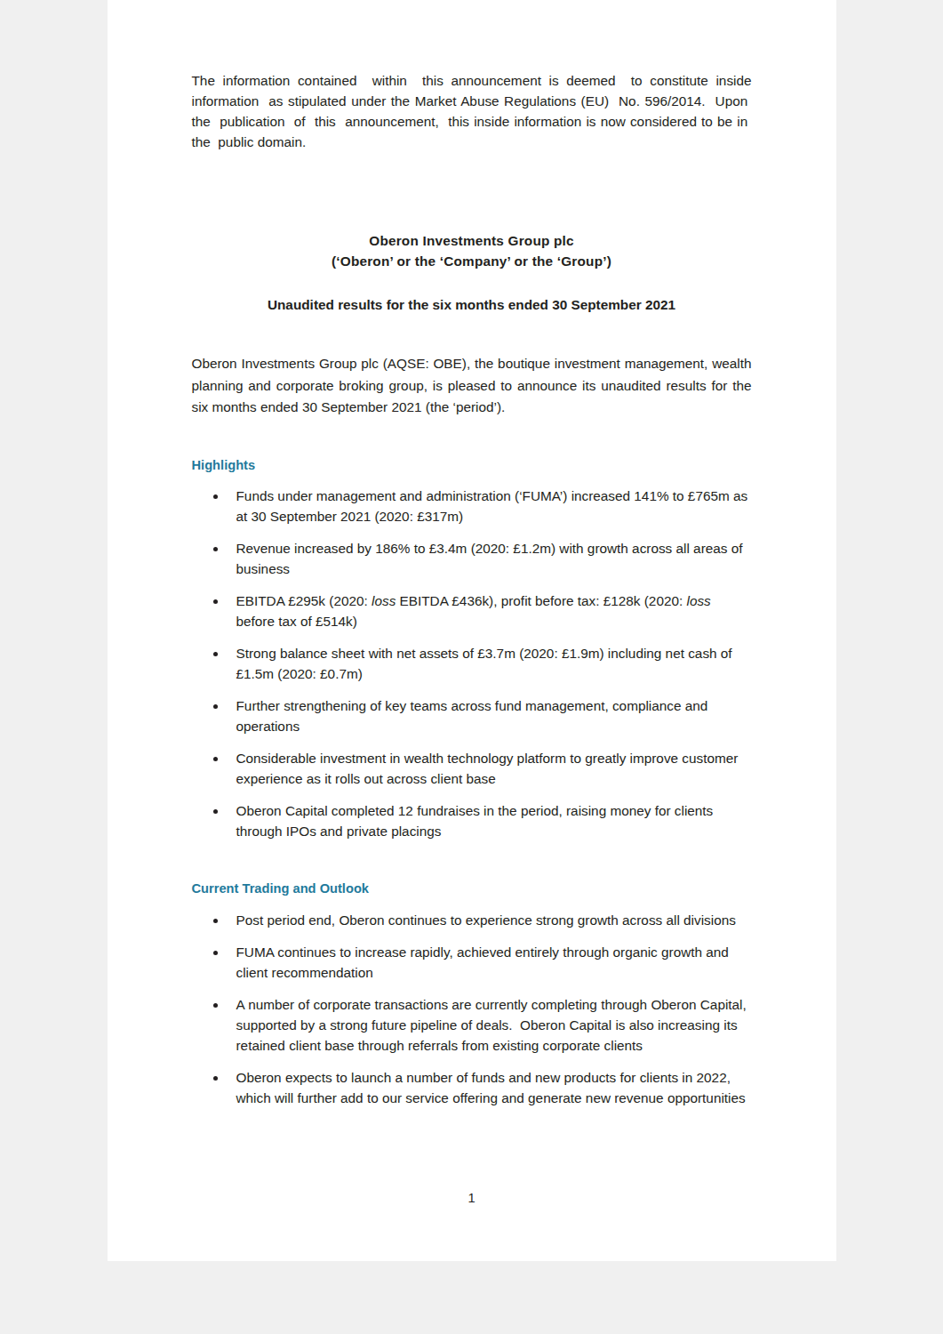The information contained within this announcement is deemed to constitute inside information as stipulated under the Market Abuse Regulations (EU) No. 596/2014. Upon the publication of this announcement, this inside information is now considered to be in the public domain.
Oberon Investments Group plc
(‘Oberon’ or the ‘Company’ or the ‘Group’)
Unaudited results for the six months ended 30 September 2021
Oberon Investments Group plc (AQSE: OBE), the boutique investment management, wealth planning and corporate broking group, is pleased to announce its unaudited results for the six months ended 30 September 2021 (the ‘period’).
Highlights
Funds under management and administration (‘FUMA’) increased 141% to £765m as at 30 September 2021 (2020: £317m)
Revenue increased by 186% to £3.4m (2020: £1.2m) with growth across all areas of business
EBITDA £295k (2020: loss EBITDA £436k), profit before tax: £128k (2020: loss before tax of £514k)
Strong balance sheet with net assets of £3.7m (2020: £1.9m) including net cash of £1.5m (2020: £0.7m)
Further strengthening of key teams across fund management, compliance and operations
Considerable investment in wealth technology platform to greatly improve customer experience as it rolls out across client base
Oberon Capital completed 12 fundraises in the period, raising money for clients through IPOs and private placings
Current Trading and Outlook
Post period end, Oberon continues to experience strong growth across all divisions
FUMA continues to increase rapidly, achieved entirely through organic growth and client recommendation
A number of corporate transactions are currently completing through Oberon Capital, supported by a strong future pipeline of deals. Oberon Capital is also increasing its retained client base through referrals from existing corporate clients
Oberon expects to launch a number of funds and new products for clients in 2022, which will further add to our service offering and generate new revenue opportunities
1